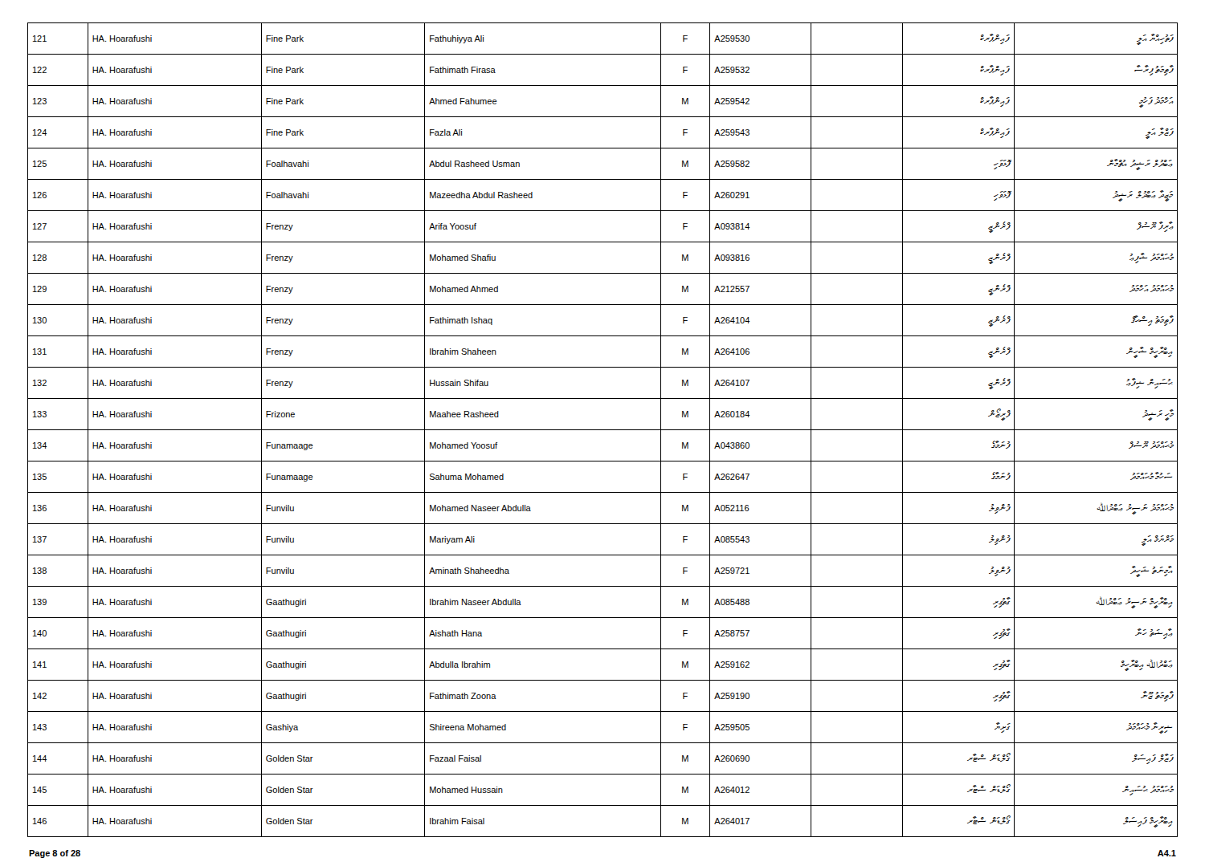| 121 | HA. Hoarafushi | Fine Park | Fathuhiyya Ali | F | A259530 | | ފައިންޕާރކް | ފަތުހިއްޔާ އަލީ |
| 122 | HA. Hoarafushi | Fine Park | Fathimath Firasa | F | A259532 | | ފައިންޕާރކް | ފާތިމަތު ފިރާސާ |
| 123 | HA. Hoarafushi | Fine Park | Ahmed Fahumee | M | A259542 | | ފައިންޕާރކް | އަހްމަދު ފަހުމީ |
| 124 | HA. Hoarafushi | Fine Park | Fazla Ali | F | A259543 | | ފައިންޕާރކް | ފަޒްލާ އަލީ |
| 125 | HA. Hoarafushi | Foalhavahi | Abdul Rasheed Usman | M | A259582 | | ފޮޅަވަހި | ޢަބްދުލް ރަޝީދު އުޘްމާން |
| 126 | HA. Hoarafushi | Foalhavahi | Mazeedha Abdul Rasheed | F | A260291 | | ފޮޅަވަހި | މަޒީދާ ޢަބްދުލް ރަޝީދު |
| 127 | HA. Hoarafushi | Frenzy | Arifa Yoosuf | F | A093814 | | ފްރެންޒީ | ޢާރިފާ ޔޫސުފް |
| 128 | HA. Hoarafushi | Frenzy | Mohamed Shafiu | M | A093816 | | ފްރެންޒީ | މުޙައްމަދު ޝާފިޢު |
| 129 | HA. Hoarafushi | Frenzy | Mohamed Ahmed | M | A212557 | | ފްރެންޒީ | މުޙައްމަދު އަހްމަދު |
| 130 | HA. Hoarafushi | Frenzy | Fathimath Ishaq | F | A264104 | | ފްރެންޒީ | ފާތިމަތު އިސްޙާޤް |
| 131 | HA. Hoarafushi | Frenzy | Ibrahim Shaheen | M | A264106 | | ފްރެންޒީ | އިބްރާހީމް ޝާހީން |
| 132 | HA. Hoarafushi | Frenzy | Hussain Shifau | M | A264107 | | ފްރެންޒީ | ޙުސައިން ޝިފާޢު |
| 133 | HA. Hoarafushi | Frizone | Maahee Rasheed | M | A260184 | | ފްރީޒޯން | މާހީ ރަޝީދު |
| 134 | HA. Hoarafushi | Funamaage | Mohamed Yoosuf | M | A043860 | | ފުނަމާގެ | މުޙައްމަދު ޔޫސުފް |
| 135 | HA. Hoarafushi | Funamaage | Sahuma Mohamed | F | A262647 | | ފުނަމާގެ | ސަހުމާ މުޙައްމަދު |
| 136 | HA. Hoarafushi | Funvilu | Mohamed Naseer Abdulla | M | A052116 | | ފުންވިލު | މުޙައްމަދު ނަސީރު ޢަބްދުﷲ |
| 137 | HA. Hoarafushi | Funvilu | Mariyam Ali | F | A085543 | | ފުންވިލު | މަރްޔަމް އަލީ |
| 138 | HA. Hoarafushi | Funvilu | Aminath Shaheedha | F | A259721 | | ފުންވިލު | އާމިނަތު ޝަހީދާ |
| 139 | HA. Hoarafushi | Gaathugiri | Ibrahim Naseer Abdulla | M | A085488 | | ގާތުގިރި | އިބްރާހީމް ނަސީރު ޢަބްދުﷲ |
| 140 | HA. Hoarafushi | Gaathugiri | Aishath Hana | F | A258757 | | ގާތުގިރި | ޢާއިޝަތު ހަނާ |
| 141 | HA. Hoarafushi | Gaathugiri | Abdulla Ibrahim | M | A259162 | | ގާތުގިރި | ޢަބްދުﷲ އިބްރާހީމް |
| 142 | HA. Hoarafushi | Gaathugiri | Fathimath Zoona | F | A259190 | | ގާތުގިރި | ފާތިމަތު ޒޫނާ |
| 143 | HA. Hoarafushi | Gashiya | Shireena Mohamed | F | A259505 | | ގަށިޔާ | ޝިރީނާ މުޙައްމަދު |
| 144 | HA. Hoarafushi | Golden Star | Fazaal Faisal | M | A260690 | | ގޯލްޑަން ސްޓާރ | ފަޒާލް ފައިސަލް |
| 145 | HA. Hoarafushi | Golden Star | Mohamed Hussain | M | A264012 | | ގޯލްޑަން ސްޓާރ | މުޙައްމަދު ޙުސައިން |
| 146 | HA. Hoarafushi | Golden Star | Ibrahim Faisal | M | A264017 | | ގޯލްޑަން ސްޓާރ | އިބްރާހީމް ފައިސަލް |
Page 8 of 28 A4.1